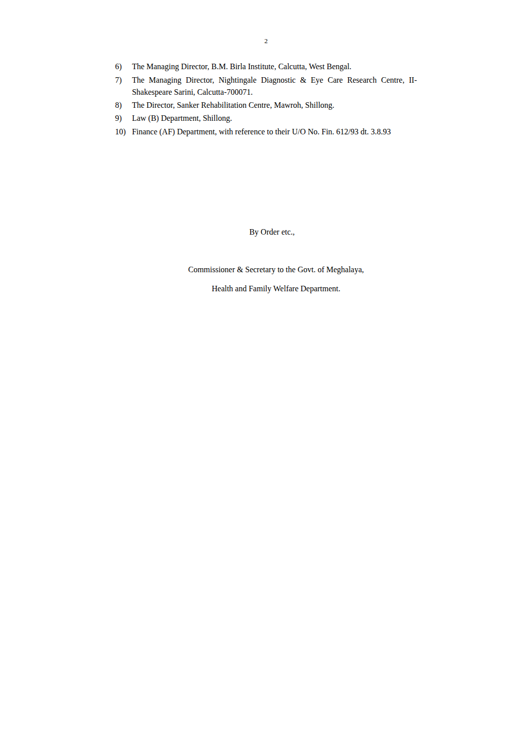2
6) The Managing Director, B.M. Birla Institute, Calcutta, West Bengal.
7) The Managing Director, Nightingale Diagnostic & Eye Care Research Centre, II-Shakespeare Sarini, Calcutta-700071.
8) The Director, Sanker Rehabilitation Centre, Mawroh, Shillong.
9) Law (B) Department, Shillong.
10) Finance (AF) Department, with reference to their U/O No. Fin. 612/93 dt. 3.8.93
By Order etc.,
Commissioner & Secretary to the Govt. of Meghalaya,
Health and Family Welfare Department.